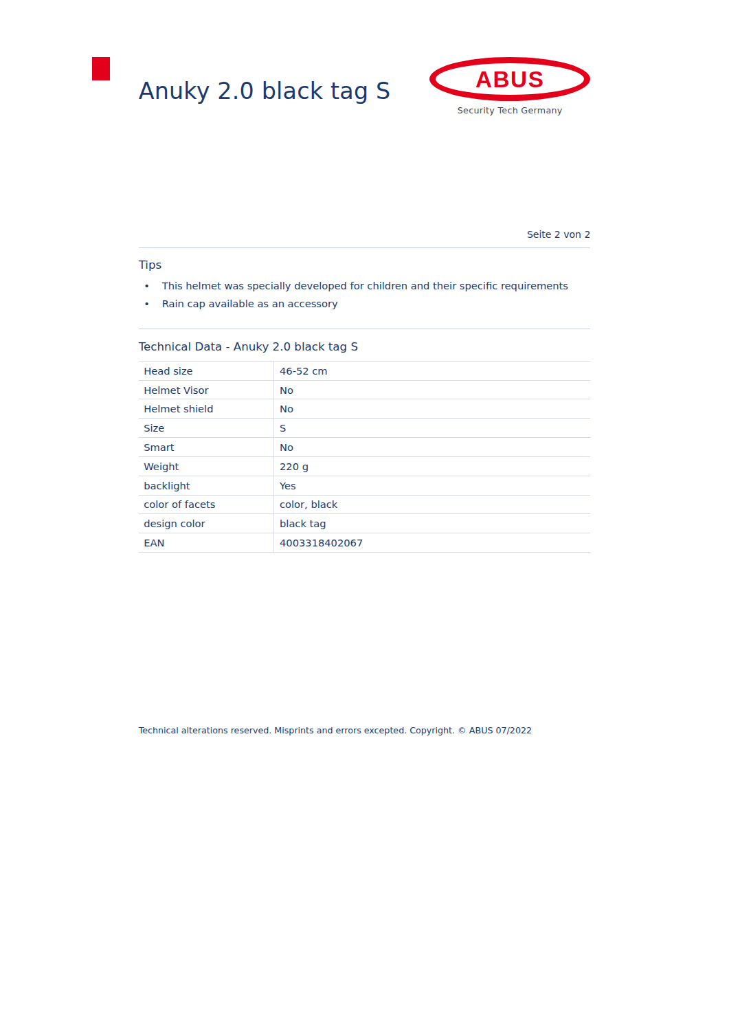Anuky 2.0 black tag S
ABUS
Security Tech Germany
Seite 2 von 2
Tips
This helmet was specially developed for children and their specific requirements
Rain cap available as an accessory
Technical Data - Anuky 2.0 black tag S
| Head size | 46-52 cm |
| Helmet Visor | No |
| Helmet shield | No |
| Size | S |
| Smart | No |
| Weight | 220 g |
| backlight | Yes |
| color of facets | color, black |
| design color | black tag |
| EAN | 4003318402067 |
Technical alterations reserved. Misprints and errors excepted. Copyright. © ABUS 07/2022